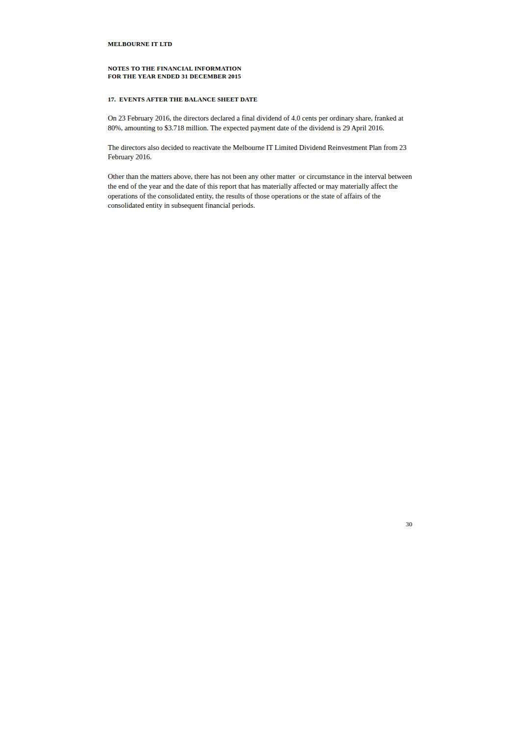MELBOURNE IT LTD
NOTES TO THE FINANCIAL INFORMATION
FOR THE YEAR ENDED 31 DECEMBER 2015
17. EVENTS AFTER THE BALANCE SHEET DATE
On 23 February 2016, the directors declared a final dividend of 4.0 cents per ordinary share, franked at 80%, amounting to $3.718 million. The expected payment date of the dividend is 29 April 2016.
The directors also decided to reactivate the Melbourne IT Limited Dividend Reinvestment Plan from 23 February 2016.
Other than the matters above, there has not been any other matter or circumstance in the interval between the end of the year and the date of this report that has materially affected or may materially affect the operations of the consolidated entity, the results of those operations or the state of affairs of the consolidated entity in subsequent financial periods.
30